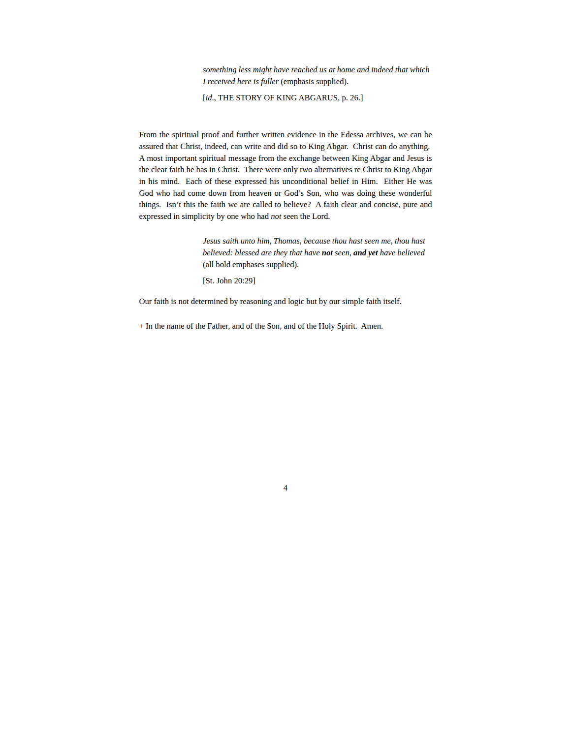something less might have reached us at home and indeed that which
I received here is fuller (emphasis supplied).
[id., THE STORY OF KING ABGARUS, p. 26.]
From the spiritual proof and further written evidence in the Edessa archives, we can be assured that Christ, indeed, can write and did so to King Abgar. Christ can do anything. A most important spiritual message from the exchange between King Abgar and Jesus is the clear faith he has in Christ. There were only two alternatives re Christ to King Abgar in his mind. Each of these expressed his unconditional belief in Him. Either He was God who had come down from heaven or God’s Son, who was doing these wonderful things. Isn’t this the faith we are called to believe? A faith clear and concise, pure and expressed in simplicity by one who had not seen the Lord.
Jesus saith unto him, Thomas, because thou hast seen me, thou hast
believed: blessed are they that have not seen, and yet have believed
(all bold emphases supplied).
[St. John 20:29]
Our faith is not determined by reasoning and logic but by our simple faith itself.
+ In the name of the Father, and of the Son, and of the Holy Spirit. Amen.
4